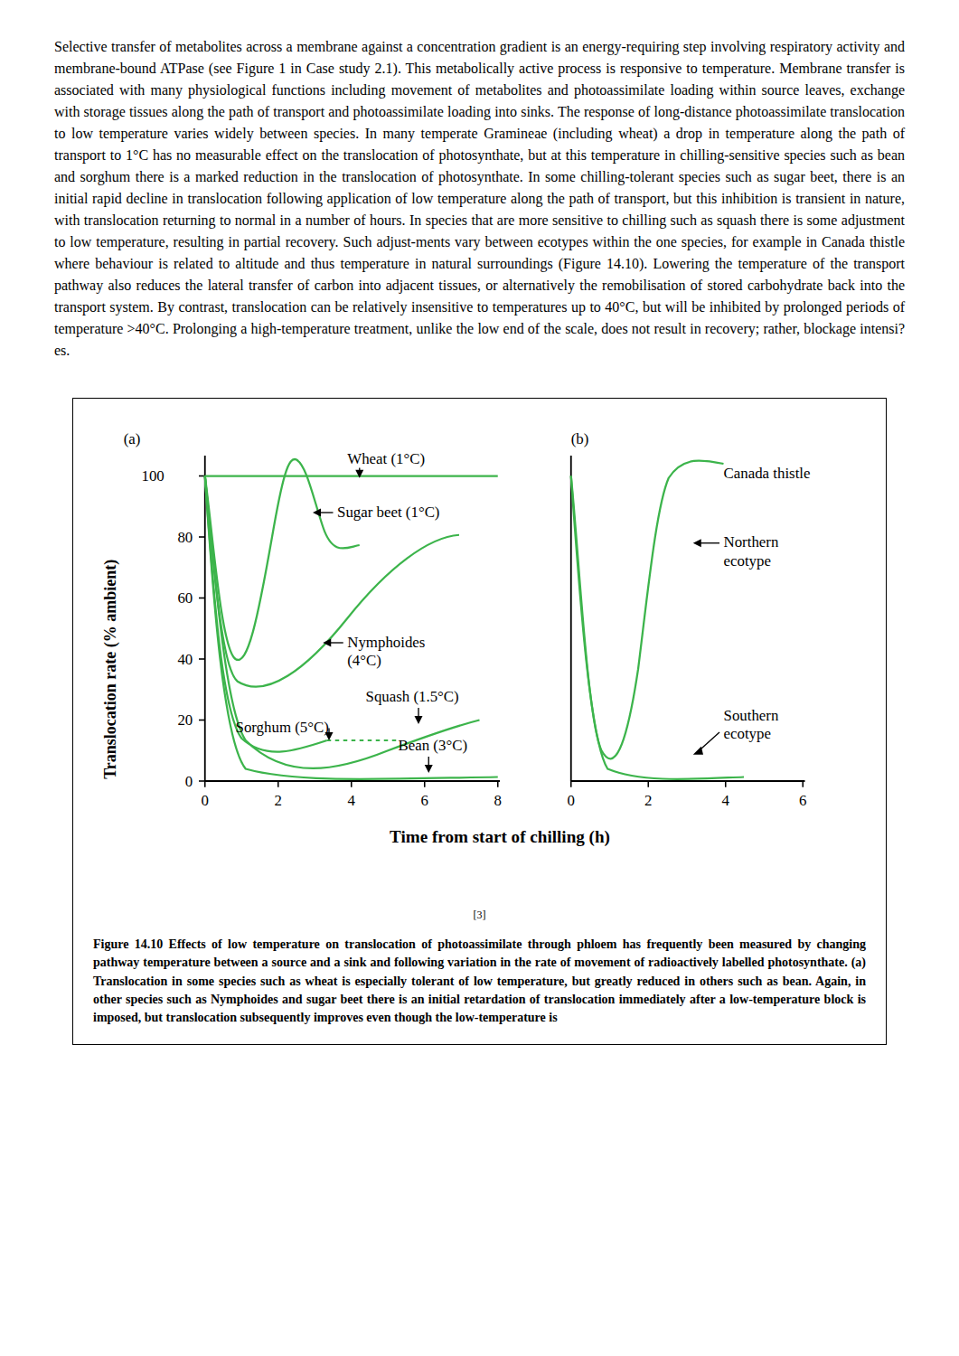Selective transfer of metabolites across a membrane against a concentration gradient is an energy-requiring step involving respiratory activity and membrane-bound ATPase (see Figure 1 in Case study 2.1). This metabolically active process is responsive to temperature. Membrane transfer is associated with many physiological functions including movement of metabolites and photoassimilate loading within source leaves, exchange with storage tissues along the path of transport and photoassimilate loading into sinks. The response of long-distance photoassimilate translocation to low temperature varies widely between species. In many temperate Gramineae (including wheat) a drop in temperature along the path of transport to 1°C has no measurable effect on the translocation of photosynthate, but at this temperature in chilling-sensitive species such as bean and sorghum there is a marked reduction in the translocation of photosynthate. In some chilling-tolerant species such as sugar beet, there is an initial rapid decline in translocation following application of low temperature along the path of transport, but this inhibition is transient in nature, with translocation returning to normal in a number of hours. In species that are more sensitive to chilling such as squash there is some adjustment to low temperature, resulting in partial recovery. Such adjust-ments vary between ecotypes within the one species, for example in Canada thistle where behaviour is related to altitude and thus temperature in natural surroundings (Figure 14.10). Lowering the temperature of the transport pathway also reduces the lateral transfer of carbon into adjacent tissues, or alternatively the remobilisation of stored carbohydrate back into the transport system. By contrast, translocation can be relatively insensitive to temperatures up to 40°C, but will be inhibited by prolonged periods of temperature >40°C. Prolonging a high-temperature treatment, unlike the low end of the scale, does not result in recovery; rather, blockage intensi?es.
(a) (b) Translocation rate (% ambient) 100 80 60 40 20 0 0 2 4 6 8 Wheat (1°C) Sugar beet (1°C) Nymphoides (4°C) Squash (1.5°C) Sorghum (5°C) Bean (3°C) 0 2 4 6 Canada thistle Northern ecotype Southern ecotype Time from start of chilling (h)
[3]
Figure 14.10 Effects of low temperature on translocation of photoassimilate through phloem has frequently been measured by changing pathway temperature between a source and a sink and following variation in the rate of movement of radioactively labelled photosynthate. (a) Translocation in some species such as wheat is especially tolerant of low temperature, but greatly reduced in others such as bean. Again, in other species such as Nymphoides and sugar beet there is an initial retardation of translocation immediately after a low-temperature block is imposed, but translocation subsequently improves even though the low-temperature is